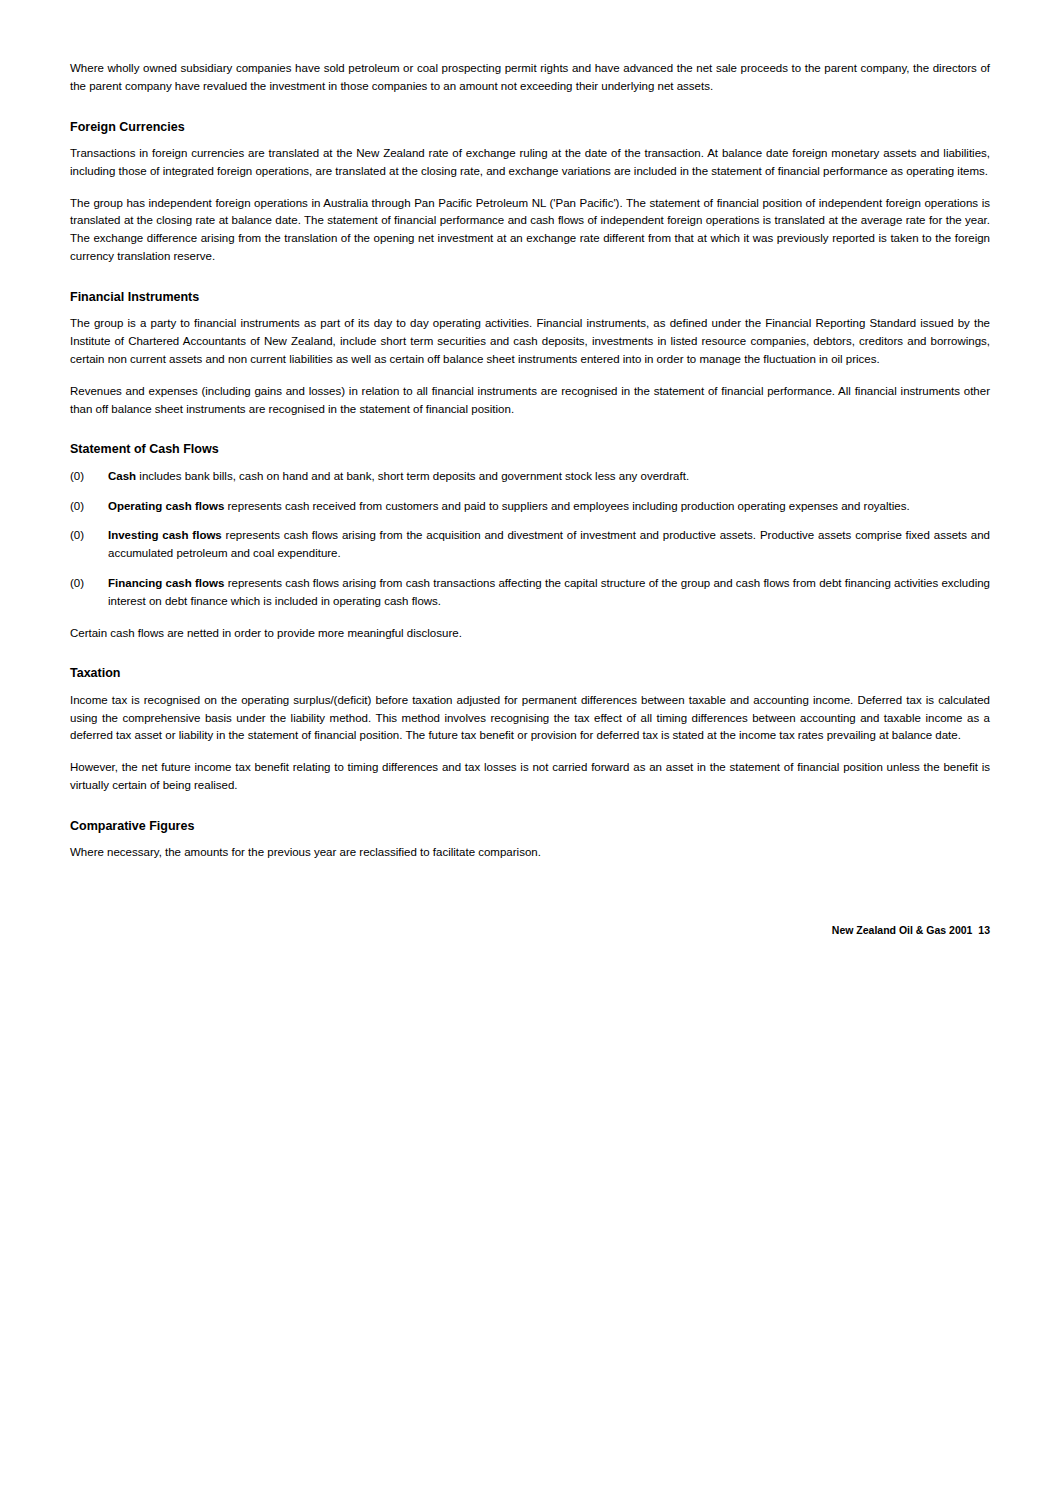Where wholly owned subsidiary companies have sold petroleum or coal prospecting permit rights and have advanced the net sale proceeds to the parent company, the directors of the parent company have revalued the investment in those companies to an amount not exceeding their underlying net assets.
Foreign Currencies
Transactions in foreign currencies are translated at the New Zealand rate of exchange ruling at the date of the transaction. At balance date foreign monetary assets and liabilities, including those of integrated foreign operations, are translated at the closing rate, and exchange variations are included in the statement of financial performance as operating items.
The group has independent foreign operations in Australia through Pan Pacific Petroleum NL ('Pan Pacific'). The statement of financial position of independent foreign operations is translated at the closing rate at balance date. The statement of financial performance and cash flows of independent foreign operations is translated at the average rate for the year. The exchange difference arising from the translation of the opening net investment at an exchange rate different from that at which it was previously reported is taken to the foreign currency translation reserve.
Financial Instruments
The group is a party to financial instruments as part of its day to day operating activities. Financial instruments, as defined under the Financial Reporting Standard issued by the Institute of Chartered Accountants of New Zealand, include short term securities and cash deposits, investments in listed resource companies, debtors, creditors and borrowings, certain non current assets and non current liabilities as well as certain off balance sheet instruments entered into in order to manage the fluctuation in oil prices.
Revenues and expenses (including gains and losses) in relation to all financial instruments are recognised in the statement of financial performance. All financial instruments other than off balance sheet instruments are recognised in the statement of financial position.
Statement of Cash Flows
Cash includes bank bills, cash on hand and at bank, short term deposits and government stock less any overdraft.
Operating cash flows represents cash received from customers and paid to suppliers and employees including production operating expenses and royalties.
Investing cash flows represents cash flows arising from the acquisition and divestment of investment and productive assets. Productive assets comprise fixed assets and accumulated petroleum and coal expenditure.
Financing cash flows represents cash flows arising from cash transactions affecting the capital structure of the group and cash flows from debt financing activities excluding interest on debt finance which is included in operating cash flows.
Certain cash flows are netted in order to provide more meaningful disclosure.
Taxation
Income tax is recognised on the operating surplus/(deficit) before taxation adjusted for permanent differences between taxable and accounting income. Deferred tax is calculated using the comprehensive basis under the liability method. This method involves recognising the tax effect of all timing differences between accounting and taxable income as a deferred tax asset or liability in the statement of financial position. The future tax benefit or provision for deferred tax is stated at the income tax rates prevailing at balance date.
However, the net future income tax benefit relating to timing differences and tax losses is not carried forward as an asset in the statement of financial position unless the benefit is virtually certain of being realised.
Comparative Figures
Where necessary, the amounts for the previous year are reclassified to facilitate comparison.
New Zealand Oil & Gas 2001 13